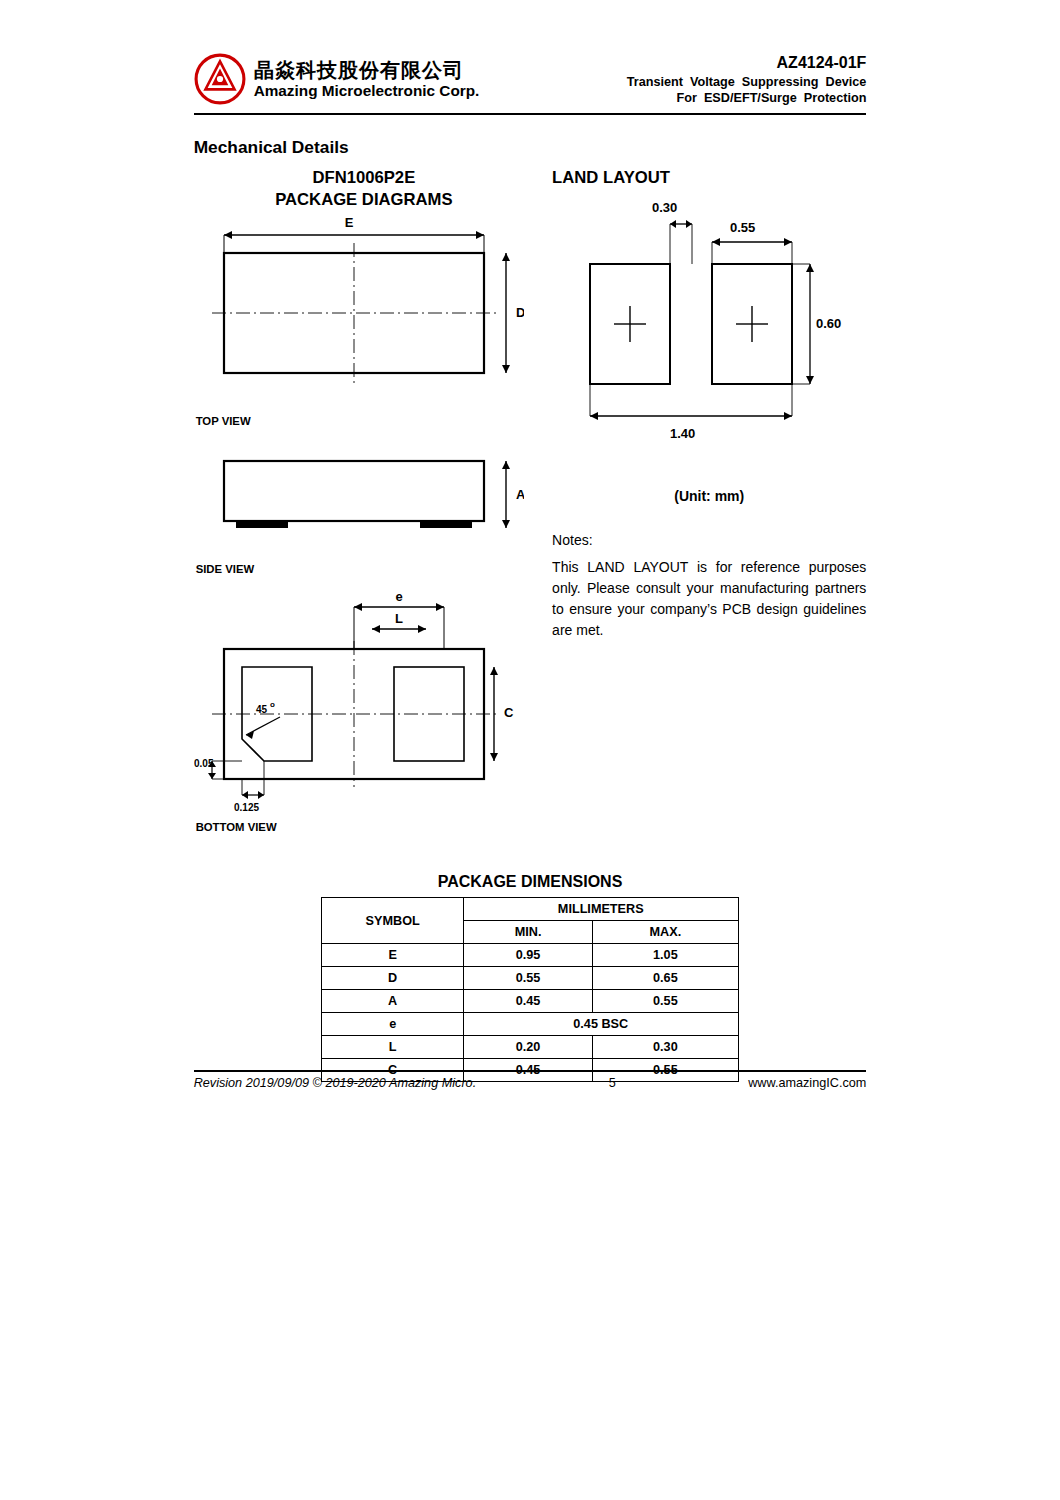晶焱科技股份有限公司
Amazing Microelectronic Corp.
AZ4124-01F
Transient Voltage Suppressing Device
For ESD/EFT/Surge Protection
Mechanical Details
DFN1006P2E
PACKAGE DIAGRAMS
E D
TOP VIEW
A
SIDE VIEW
e L 45 o C 0.05 0.125
BOTTOM VIEW
LAND LAYOUT
0.30 0.55 0.60 1.40
(Unit: mm)
Notes:
This LAND LAYOUT is for reference purposes only. Please consult your manufacturing partners to ensure your company’s PCB design guidelines are met.
PACKAGE DIMENSIONS
| SYMBOL | MILLIMETERS |
| --- | --- |
| MIN. | MAX. |
| E | 0.95 | 1.05 |
| D | 0.55 | 0.65 |
| A | 0.45 | 0.55 |
| e | 0.45 BSC |
| L | 0.20 | 0.30 |
| C | 0.45 | 0.55 |
Revision 2019/09/09 © 2019-2020 Amazing Micro.
5
www.amazingIC.com